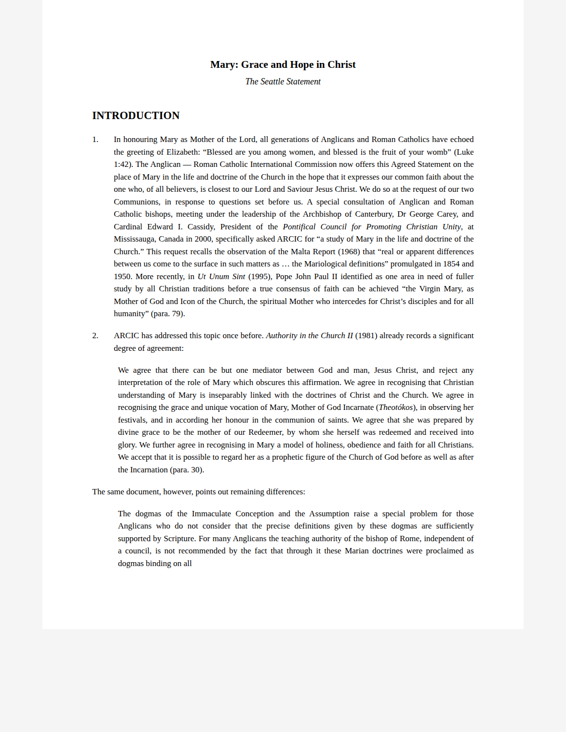Mary: Grace and Hope in Christ
The Seattle Statement
INTRODUCTION
1.
In honouring Mary as Mother of the Lord, all generations of Anglicans and Roman Catholics have echoed the greeting of Elizabeth: “Blessed are you among women, and blessed is the fruit of your womb” (Luke 1:42). The Anglican — Roman Catholic International Commission now offers this Agreed Statement on the place of Mary in the life and doctrine of the Church in the hope that it expresses our common faith about the one who, of all believers, is closest to our Lord and Saviour Jesus Christ. We do so at the request of our two Communions, in response to questions set before us. A special consultation of Anglican and Roman Catholic bishops, meeting under the leadership of the Archbishop of Canterbury, Dr George Carey, and Cardinal Edward I. Cassidy, President of the Pontifical Council for Promoting Christian Unity, at Mississauga, Canada in 2000, specifically asked ARCIC for “a study of Mary in the life and doctrine of the Church.” This request recalls the observation of the Malta Report (1968) that “real or apparent differences between us come to the surface in such matters as … the Mariological definitions” promulgated in 1854 and 1950. More recently, in Ut Unum Sint (1995), Pope John Paul II identified as one area in need of fuller study by all Christian traditions before a true consensus of faith can be achieved “the Virgin Mary, as Mother of God and Icon of the Church, the spiritual Mother who intercedes for Christ’s disciples and for all humanity” (para. 79).
2.
ARCIC has addressed this topic once before. Authority in the Church II (1981) already records a significant degree of agreement:
We agree that there can be but one mediator between God and man, Jesus Christ, and reject any interpretation of the role of Mary which obscures this affirmation. We agree in recognising that Christian understanding of Mary is inseparably linked with the doctrines of Christ and the Church. We agree in recognising the grace and unique vocation of Mary, Mother of God Incarnate (Theotókos), in observing her festivals, and in according her honour in the communion of saints. We agree that she was prepared by divine grace to be the mother of our Redeemer, by whom she herself was redeemed and received into glory. We further agree in recognising in Mary a model of holiness, obedience and faith for all Christians. We accept that it is possible to regard her as a prophetic figure of the Church of God before as well as after the Incarnation (para. 30).
The same document, however, points out remaining differences:
The dogmas of the Immaculate Conception and the Assumption raise a special problem for those Anglicans who do not consider that the precise definitions given by these dogmas are sufficiently supported by Scripture. For many Anglicans the teaching authority of the bishop of Rome, independent of a council, is not recommended by the fact that through it these Marian doctrines were proclaimed as dogmas binding on all